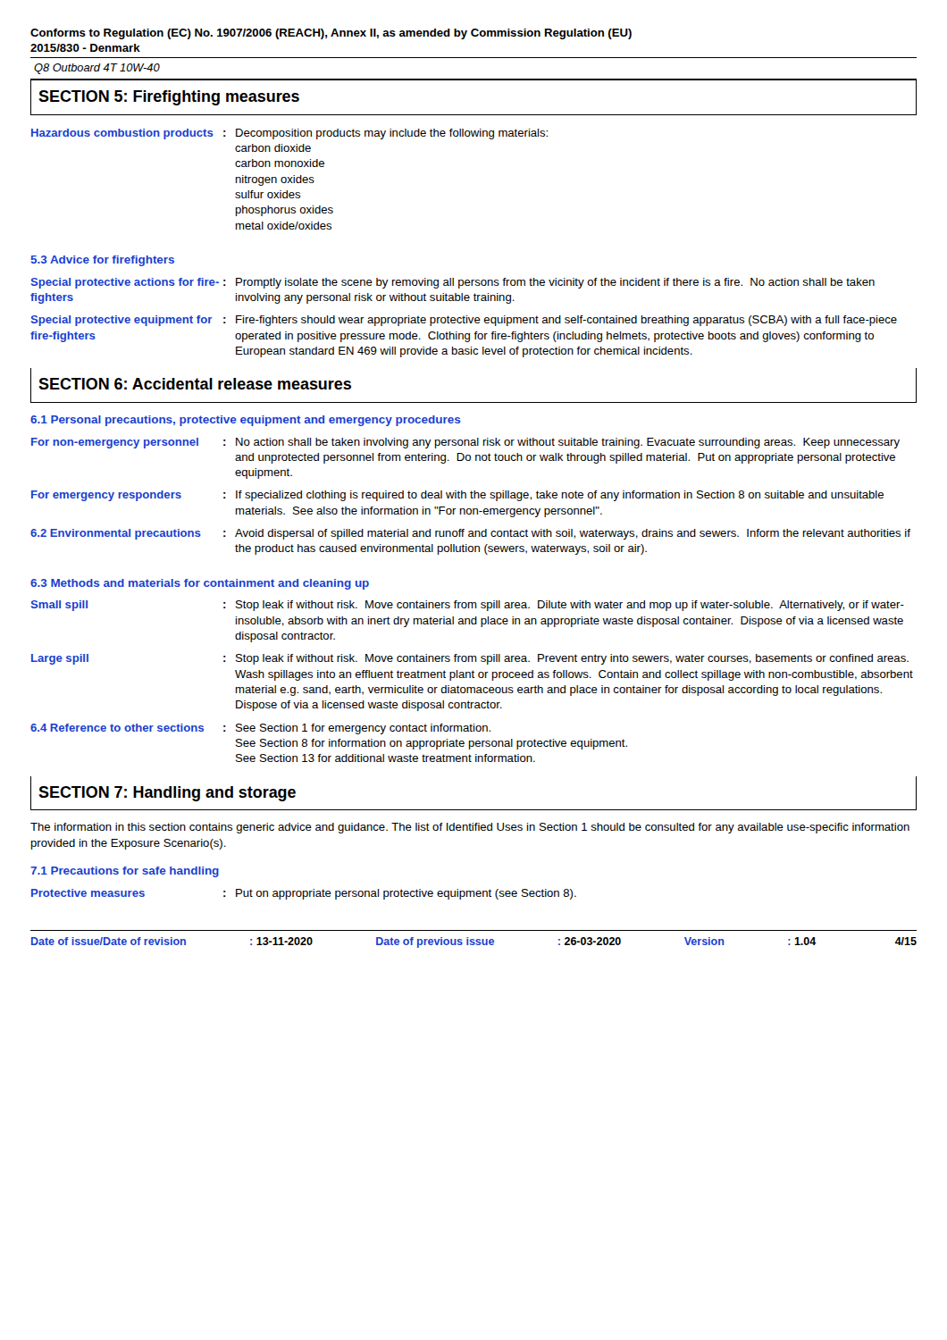Conforms to Regulation (EC) No. 1907/2006 (REACH), Annex II, as amended by Commission Regulation (EU)
2015/830 - Denmark
Q8 Outboard 4T 10W-40
SECTION 5: Firefighting measures
| Hazardous combustion products | : | Decomposition products may include the following materials: carbon dioxide carbon monoxide nitrogen oxides sulfur oxides phosphorus oxides metal oxide/oxides |
5.3 Advice for firefighters
| Special protective actions for fire-fighters | : | Promptly isolate the scene by removing all persons from the vicinity of the incident if there is a fire. No action shall be taken involving any personal risk or without suitable training. |
| Special protective equipment for fire-fighters | : | Fire-fighters should wear appropriate protective equipment and self-contained breathing apparatus (SCBA) with a full face-piece operated in positive pressure mode. Clothing for fire-fighters (including helmets, protective boots and gloves) conforming to European standard EN 469 will provide a basic level of protection for chemical incidents. |
SECTION 6: Accidental release measures
6.1 Personal precautions, protective equipment and emergency procedures
| For non-emergency personnel | : | No action shall be taken involving any personal risk or without suitable training. Evacuate surrounding areas. Keep unnecessary and unprotected personnel from entering. Do not touch or walk through spilled material. Put on appropriate personal protective equipment. |
| For emergency responders | : | If specialized clothing is required to deal with the spillage, take note of any information in Section 8 on suitable and unsuitable materials. See also the information in "For non-emergency personnel". |
| 6.2 Environmental precautions | : | Avoid dispersal of spilled material and runoff and contact with soil, waterways, drains and sewers. Inform the relevant authorities if the product has caused environmental pollution (sewers, waterways, soil or air). |
6.3 Methods and materials for containment and cleaning up
| Small spill | : | Stop leak if without risk. Move containers from spill area. Dilute with water and mop up if water-soluble. Alternatively, or if water-insoluble, absorb with an inert dry material and place in an appropriate waste disposal container. Dispose of via a licensed waste disposal contractor. |
| Large spill | : | Stop leak if without risk. Move containers from spill area. Prevent entry into sewers, water courses, basements or confined areas. Wash spillages into an effluent treatment plant or proceed as follows. Contain and collect spillage with non-combustible, absorbent material e.g. sand, earth, vermiculite or diatomaceous earth and place in container for disposal according to local regulations. Dispose of via a licensed waste disposal contractor. |
| 6.4 Reference to other sections | : | See Section 1 for emergency contact information. See Section 8 for information on appropriate personal protective equipment. See Section 13 for additional waste treatment information. |
SECTION 7: Handling and storage
The information in this section contains generic advice and guidance. The list of Identified Uses in Section 1 should be consulted for any available use-specific information provided in the Exposure Scenario(s).
7.1 Precautions for safe handling
| Protective measures | : | Put on appropriate personal protective equipment (see Section 8). |
Date of issue/Date of revision
: 13-11-2020
Date of previous issue
: 26-03-2020
Version
: 1.04
4/15